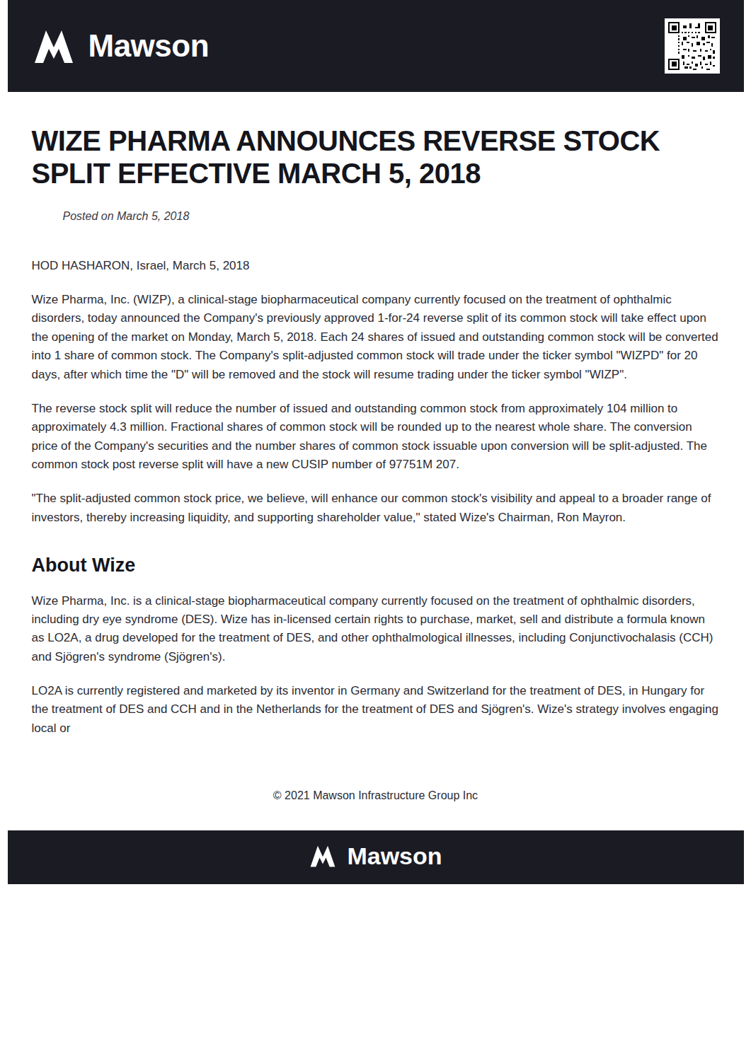Mawson
WIZE PHARMA ANNOUNCES REVERSE STOCK SPLIT EFFECTIVE MARCH 5, 2018
Posted on March 5, 2018
HOD HASHARON, Israel, March 5, 2018
Wize Pharma, Inc. (WIZP), a clinical-stage biopharmaceutical company currently focused on the treatment of ophthalmic disorders, today announced the Company's previously approved 1-for-24 reverse split of its common stock will take effect upon the opening of the market on Monday, March 5, 2018. Each 24 shares of issued and outstanding common stock will be converted into 1 share of common stock. The Company's split-adjusted common stock will trade under the ticker symbol "WIZPD" for 20 days, after which time the "D" will be removed and the stock will resume trading under the ticker symbol "WIZP".
The reverse stock split will reduce the number of issued and outstanding common stock from approximately 104 million to approximately 4.3 million. Fractional shares of common stock will be rounded up to the nearest whole share. The conversion price of the Company's securities and the number shares of common stock issuable upon conversion will be split-adjusted. The common stock post reverse split will have a new CUSIP number of 97751M 207.
"The split-adjusted common stock price, we believe, will enhance our common stock's visibility and appeal to a broader range of investors, thereby increasing liquidity, and supporting shareholder value," stated Wize's Chairman, Ron Mayron.
About Wize
Wize Pharma, Inc. is a clinical-stage biopharmaceutical company currently focused on the treatment of ophthalmic disorders, including dry eye syndrome (DES). Wize has in-licensed certain rights to purchase, market, sell and distribute a formula known as LO2A, a drug developed for the treatment of DES, and other ophthalmological illnesses, including Conjunctivochalasis (CCH) and Sjögren's syndrome (Sjögren's).
LO2A is currently registered and marketed by its inventor in Germany and Switzerland for the treatment of DES, in Hungary for the treatment of DES and CCH and in the Netherlands for the treatment of DES and Sjögren's. Wize's strategy involves engaging local or
© 2021 Mawson Infrastructure Group Inc
Mawson